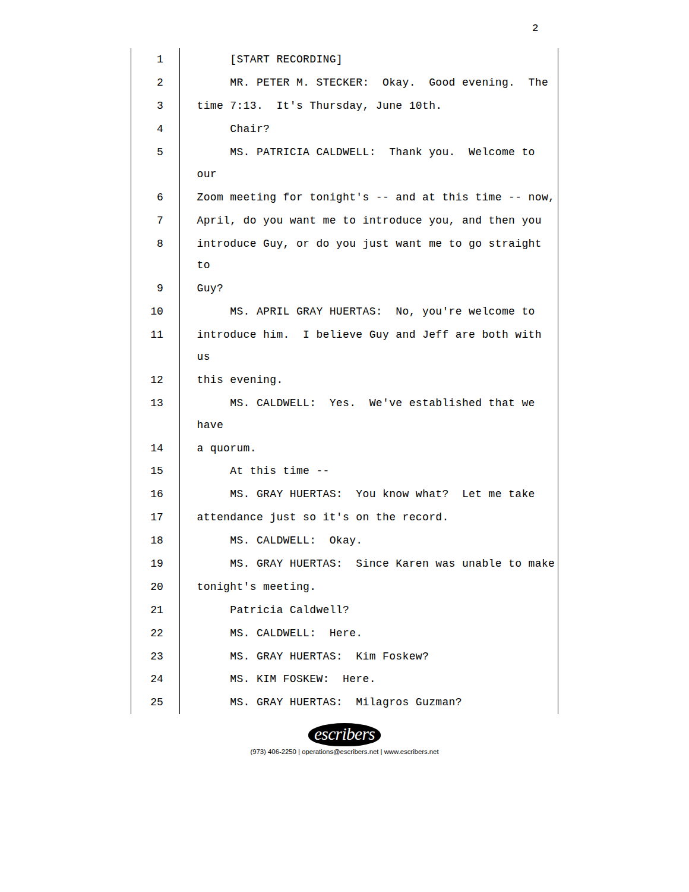2
| 1 | [START RECORDING] |
| 2 | MR. PETER M. STECKER: Okay. Good evening. The |
| 3 | time 7:13. It's Thursday, June 10th. |
| 4 | Chair? |
| 5 | MS. PATRICIA CALDWELL: Thank you. Welcome to our |
| 6 | Zoom meeting for tonight's -- and at this time -- now, |
| 7 | April, do you want me to introduce you, and then you |
| 8 | introduce Guy, or do you just want me to go straight to |
| 9 | Guy? |
| 10 | MS. APRIL GRAY HUERTAS: No, you're welcome to |
| 11 | introduce him. I believe Guy and Jeff are both with us |
| 12 | this evening. |
| 13 | MS. CALDWELL: Yes. We've established that we have |
| 14 | a quorum. |
| 15 | At this time -- |
| 16 | MS. GRAY HUERTAS: You know what? Let me take |
| 17 | attendance just so it's on the record. |
| 18 | MS. CALDWELL: Okay. |
| 19 | MS. GRAY HUERTAS: Since Karen was unable to make |
| 20 | tonight's meeting. |
| 21 | Patricia Caldwell? |
| 22 | MS. CALDWELL: Here. |
| 23 | MS. GRAY HUERTAS: Kim Foskew? |
| 24 | MS. KIM FOSKEW: Here. |
| 25 | MS. GRAY HUERTAS: Milagros Guzman? |
escribers
(973) 406-2250 | operations@escribers.net | www.escribers.net